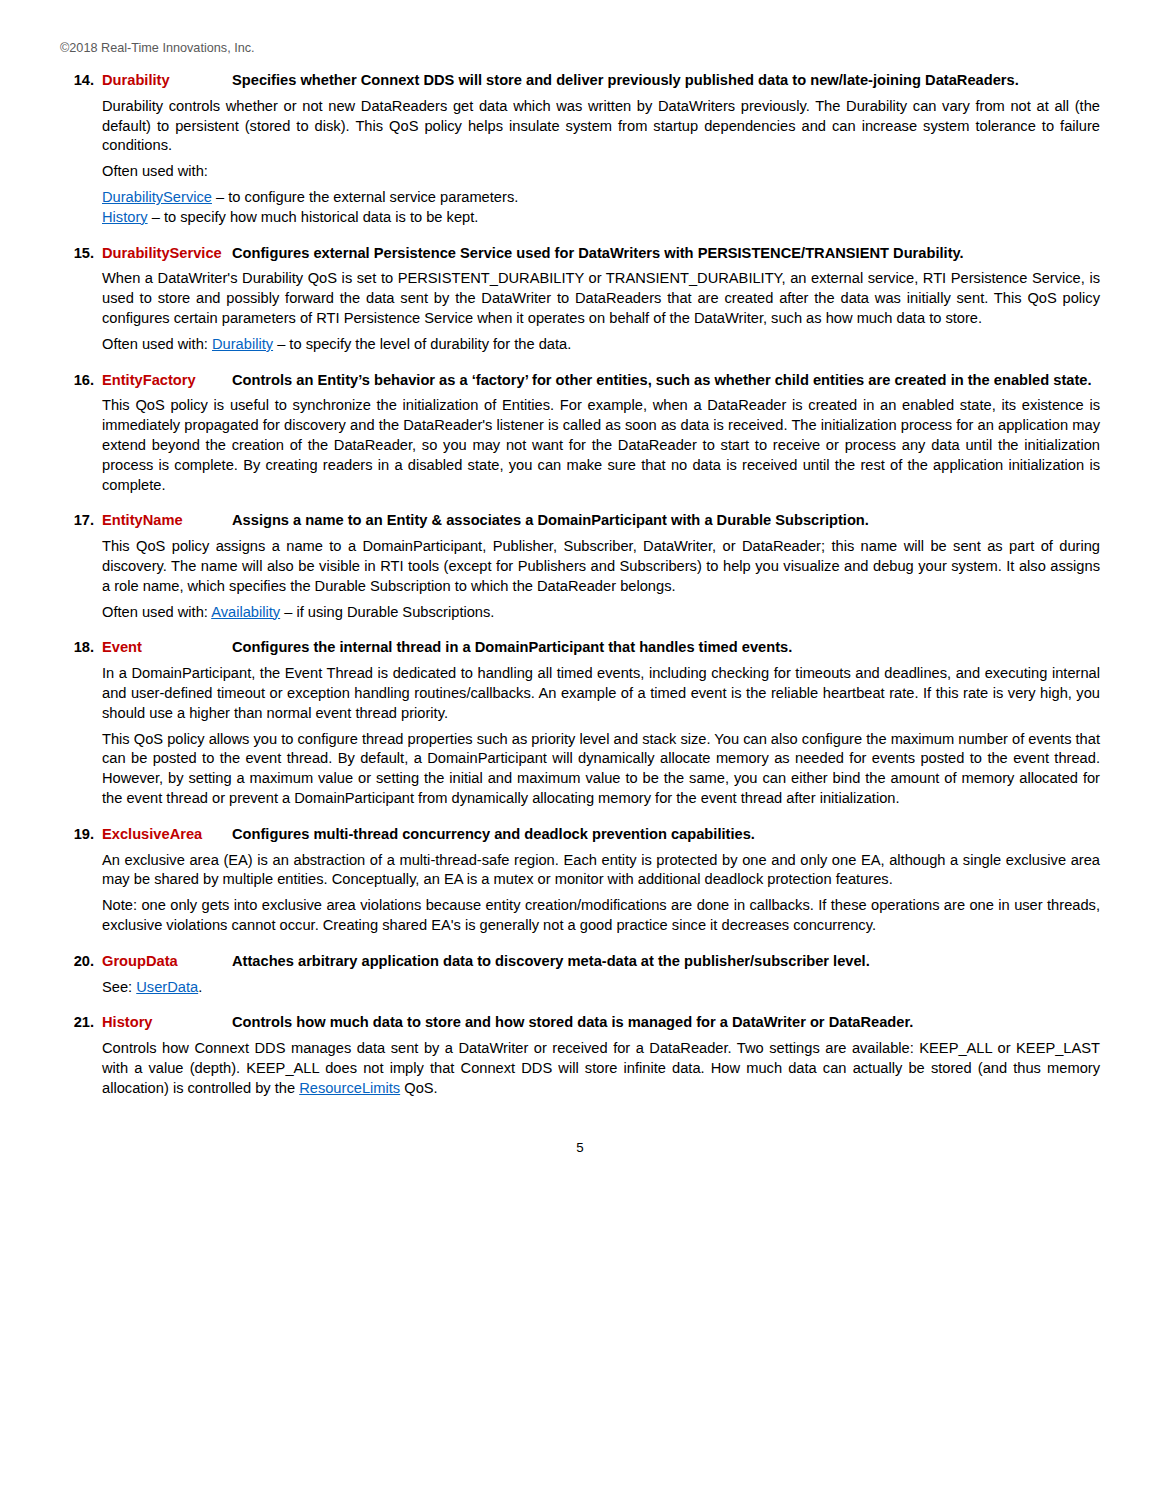©2018 Real-Time Innovations, Inc.
14.
Durability
Specifies whether Connext DDS will store and deliver previously published data to new/late-joining DataReaders.
Durability controls whether or not new DataReaders get data which was written by DataWriters previously. The Durability can vary from not at all (the default) to persistent (stored to disk). This QoS policy helps insulate system from startup dependencies and can increase system tolerance to failure conditions.
Often used with:
DurabilityService – to configure the external service parameters.
History – to specify how much historical data is to be kept.
15.
DurabilityService
Configures external Persistence Service used for DataWriters with PERSISTENCE/TRANSIENT Durability.
When a DataWriter's Durability QoS is set to PERSISTENT_DURABILITY or TRANSIENT_DURABILITY, an external service, RTI Persistence Service, is used to store and possibly forward the data sent by the DataWriter to DataReaders that are created after the data was initially sent. This QoS policy configures certain parameters of RTI Persistence Service when it operates on behalf of the DataWriter, such as how much data to store.
Often used with: Durability – to specify the level of durability for the data.
16.
EntityFactory
Controls an Entity’s behavior as a ‘factory’ for other entities, such as whether child entities are created in the enabled state.
This QoS policy is useful to synchronize the initialization of Entities. For example, when a DataReader is created in an enabled state, its existence is immediately propagated for discovery and the DataReader's listener is called as soon as data is received. The initialization process for an application may extend beyond the creation of the DataReader, so you may not want for the DataReader to start to receive or process any data until the initialization process is complete. By creating readers in a disabled state, you can make sure that no data is received until the rest of the application initialization is complete.
17.
EntityName
Assigns a name to an Entity & associates a DomainParticipant with a Durable Subscription.
This QoS policy assigns a name to a DomainParticipant, Publisher, Subscriber, DataWriter, or DataReader; this name will be sent as part of during discovery. The name will also be visible in RTI tools (except for Publishers and Subscribers) to help you visualize and debug your system. It also assigns a role name, which specifies the Durable Subscription to which the DataReader belongs.
Often used with: Availability – if using Durable Subscriptions.
18.
Event
Configures the internal thread in a DomainParticipant that handles timed events.
In a DomainParticipant, the Event Thread is dedicated to handling all timed events, including checking for timeouts and deadlines, and executing internal and user-defined timeout or exception handling routines/callbacks. An example of a timed event is the reliable heartbeat rate. If this rate is very high, you should use a higher than normal event thread priority.
This QoS policy allows you to configure thread properties such as priority level and stack size. You can also configure the maximum number of events that can be posted to the event thread. By default, a DomainParticipant will dynamically allocate memory as needed for events posted to the event thread. However, by setting a maximum value or setting the initial and maximum value to be the same, you can either bind the amount of memory allocated for the event thread or prevent a DomainParticipant from dynamically allocating memory for the event thread after initialization.
19.
ExclusiveArea
Configures multi-thread concurrency and deadlock prevention capabilities.
An exclusive area (EA) is an abstraction of a multi-thread-safe region. Each entity is protected by one and only one EA, although a single exclusive area may be shared by multiple entities. Conceptually, an EA is a mutex or monitor with additional deadlock protection features.
Note: one only gets into exclusive area violations because entity creation/modifications are done in callbacks. If these operations are one in user threads, exclusive violations cannot occur. Creating shared EA's is generally not a good practice since it decreases concurrency.
20.
GroupData
Attaches arbitrary application data to discovery meta-data at the publisher/subscriber level.
See: UserData.
21.
History
Controls how much data to store and how stored data is managed for a DataWriter or DataReader.
Controls how Connext DDS manages data sent by a DataWriter or received for a DataReader. Two settings are available: KEEP_ALL or KEEP_LAST with a value (depth). KEEP_ALL does not imply that Connext DDS will store infinite data. How much data can actually be stored (and thus memory allocation) is controlled by the ResourceLimits QoS.
5